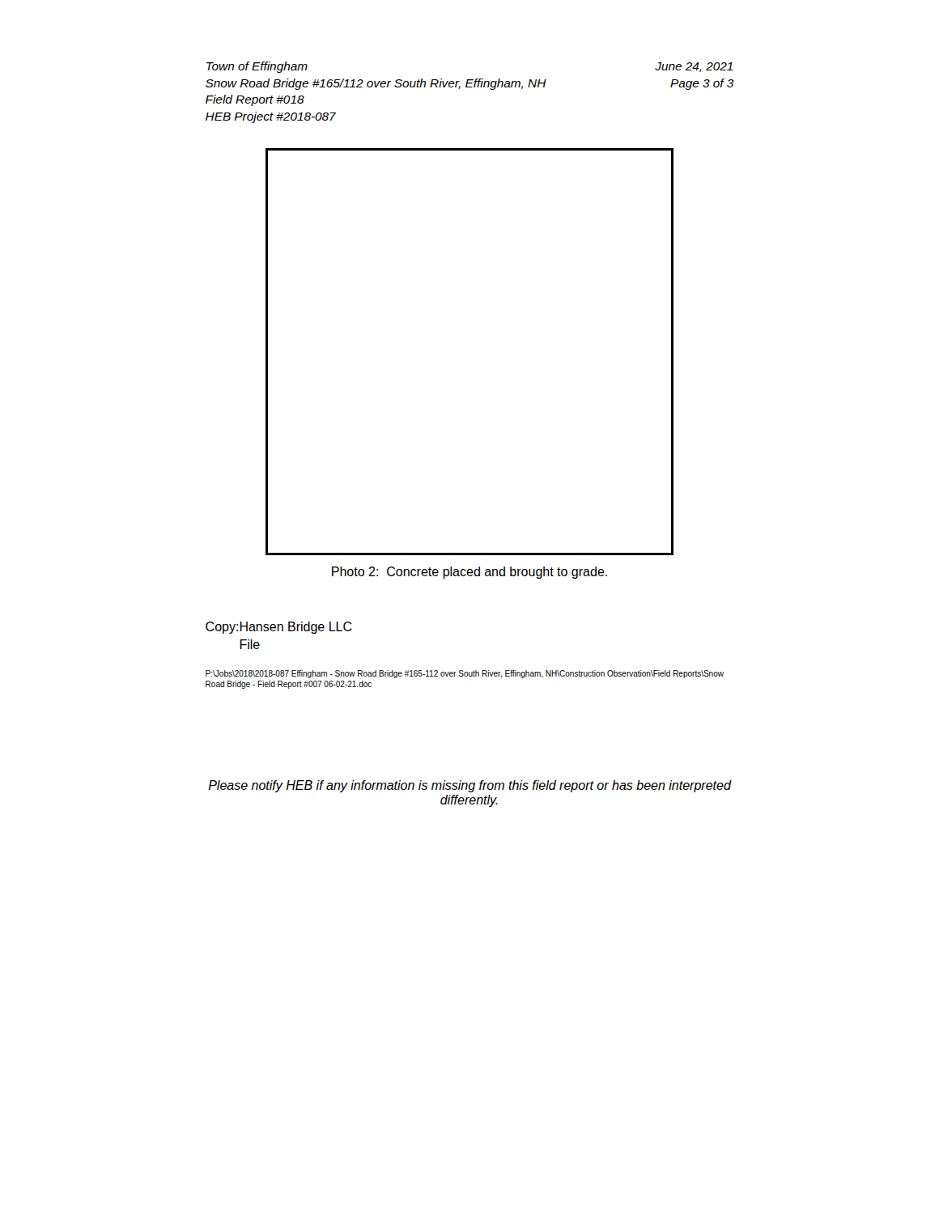Town of Effingham
Snow Road Bridge #165/112 over South River, Effingham, NH
Field Report #018
HEB Project #2018-087
June 24, 2021
Page 3 of 3
Photo 2: Concrete placed and brought to grade.
| Copy: | Hansen Bridge LLC File |
P:\Jobs\2018\2018-087 Effingham - Snow Road Bridge #165-112 over South River, Effingham, NH\Construction Observation\Field Reports\Snow Road Bridge - Field Report #007 06-02-21.doc
Please notify HEB if any information is missing from this field report or has been interpreted differently.